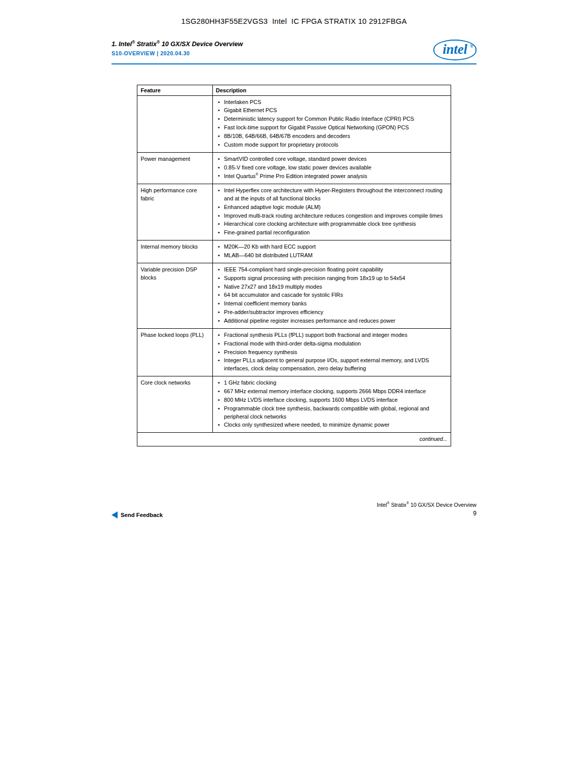1SG280HH3F55E2VGS3 Intel IC FPGA STRATIX 10 2912FBGA
1. Intel® Stratix® 10 GX/SX Device Overview
S10-OVERVIEW | 2020.04.30
intel®
| Feature | Description |
| --- | --- |
| | Interlaken PCS Gigabit Ethernet PCS Deterministic latency support for Common Public Radio Interface (CPRI) PCS Fast lock-time support for Gigabit Passive Optical Networking (GPON) PCS 8B/10B, 64B/66B, 64B/67B encoders and decoders Custom mode support for proprietary protocols |
| Power management | SmartVID controlled core voltage, standard power devices 0.85-V fixed core voltage, low static power devices available Intel Quartus ® Prime Pro Edition integrated power analysis |
| High performance core fabric | Intel Hyperflex core architecture with Hyper-Registers throughout the interconnect routing and at the inputs of all functional blocks Enhanced adaptive logic module (ALM) Improved multi-track routing architecture reduces congestion and improves compile times Hierarchical core clocking architecture with programmable clock tree synthesis Fine-grained partial reconfiguration |
| Internal memory blocks | M20K—20 Kb with hard ECC support MLAB—640 bit distributed LUTRAM |
| Variable precision DSP blocks | IEEE 754-compliant hard single-precision floating point capability Supports signal processing with precision ranging from 18x19 up to 54x54 Native 27x27 and 18x19 multiply modes 64 bit accumulator and cascade for systolic FIRs Internal coefficient memory banks Pre-adder/subtractor improves efficiency Additional pipeline register increases performance and reduces power |
| Phase locked loops (PLL) | Fractional synthesis PLLs (fPLL) support both fractional and integer modes Fractional mode with third-order delta-sigma modulation Precision frequency synthesis Integer PLLs adjacent to general purpose I/Os, support external memory, and LVDS interfaces, clock delay compensation, zero delay buffering |
| Core clock networks | 1 GHz fabric clocking 667 MHz external memory interface clocking, supports 2666 Mbps DDR4 interface 800 MHz LVDS interface clocking, supports 1600 Mbps LVDS interface Programmable clock tree synthesis, backwards compatible with global, regional and peripheral clock networks Clocks only synthesized where needed, to minimize dynamic power |
| continued... |
Send Feedback
Intel® Stratix® 10 GX/SX Device Overview
9